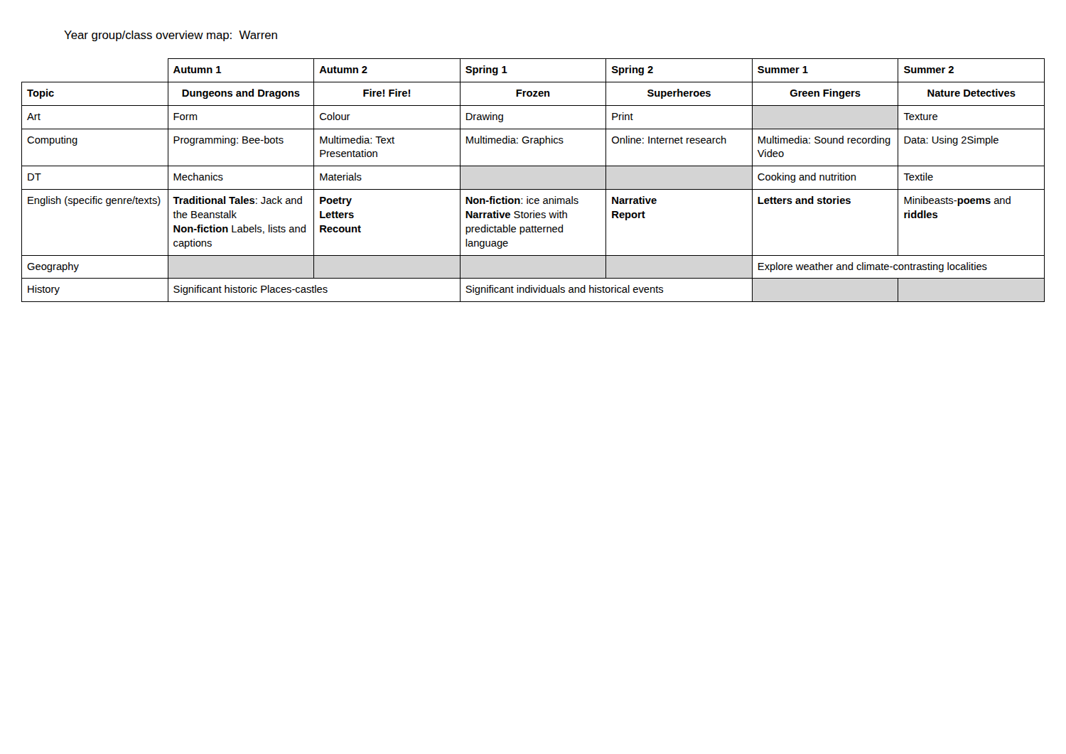Year group/class overview map: Warren
| | Autumn 1 | Autumn 2 | Spring 1 | Spring 2 | Summer 1 | Summer 2 |
| --- | --- | --- | --- | --- | --- | --- |
| Topic | Dungeons and Dragons | Fire! Fire! | Frozen | Superheroes | Green Fingers | Nature Detectives |
| Art | Form | Colour | Drawing | Print | | Texture |
| Computing | Programming: Bee-bots | Multimedia: Text Presentation | Multimedia: Graphics | Online: Internet research | Multimedia: Sound recording Video | Data: Using 2Simple |
| DT | Mechanics | Materials | | | Cooking and nutrition | Textile |
| English (specific genre/texts) | Traditional Tales : Jack and the Beanstalk Non-fiction Labels, lists and captions | Poetry Letters Recount | Non-fiction : ice animals Narrative Stories with predictable patterned language | Narrative Report | Letters and stories | Minibeasts- poems and riddles |
| Geography | | | | | Explore weather and climate-contrasting localities |
| History | Significant historic Places-castles | Significant individuals and historical events | | |